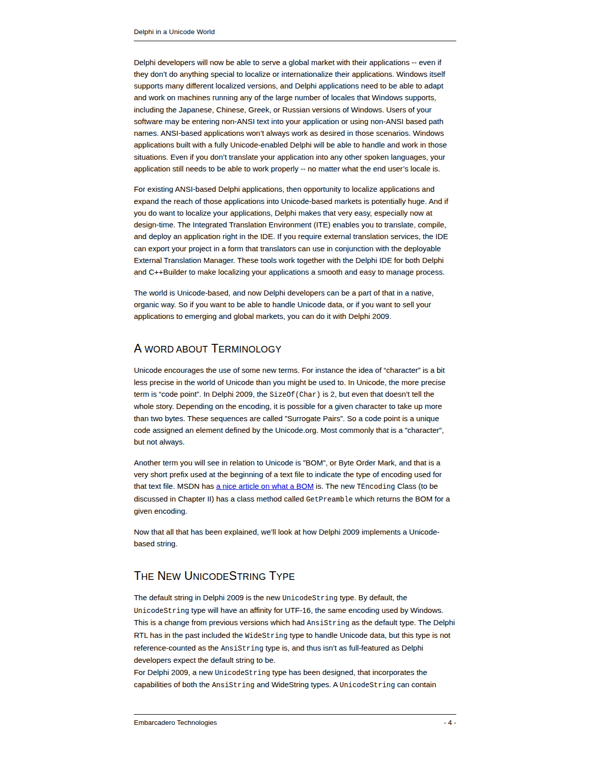Delphi in a Unicode World
Delphi developers will now be able to serve a global market with their applications -- even if they don’t do anything special to localize or internationalize their applications. Windows itself supports many different localized versions, and Delphi applications need to be able to adapt and work on machines running any of the large number of locales that Windows supports, including the Japanese, Chinese, Greek, or Russian versions of Windows. Users of your software may be entering non-ANSI text into your application or using non-ANSI based path names. ANSI-based applications won’t always work as desired in those scenarios. Windows applications built with a fully Unicode-enabled Delphi will be able to handle and work in those situations. Even if you don’t translate your application into any other spoken languages, your application still needs to be able to work properly -- no matter what the end user’s locale is.
For existing ANSI-based Delphi applications, then opportunity to localize applications and expand the reach of those applications into Unicode-based markets is potentially huge. And if you do want to localize your applications, Delphi makes that very easy, especially now at design-time. The Integrated Translation Environment (ITE) enables you to translate, compile, and deploy an application right in the IDE. If you require external translation services, the IDE can export your project in a form that translators can use in conjunction with the deployable External Translation Manager. These tools work together with the Delphi IDE for both Delphi and C++Builder to make localizing your applications a smooth and easy to manage process.
The world is Unicode-based, and now Delphi developers can be a part of that in a native, organic way. So if you want to be able to handle Unicode data, or if you want to sell your applications to emerging and global markets, you can do it with Delphi 2009.
A WORD ABOUT TERMINOLOGY
Unicode encourages the use of some new terms. For instance the idea of “character” is a bit less precise in the world of Unicode than you might be used to. In Unicode, the more precise term is “code point”. In Delphi 2009, the SizeOf(Char) is 2, but even that doesn’t tell the whole story. Depending on the encoding, it is possible for a given character to take up more than two bytes. These sequences are called ”Surrogate Pairs”. So a code point is a unique code assigned an element defined by the Unicode.org. Most commonly that is a ”character”, but not always.
Another term you will see in relation to Unicode is ”BOM”, or Byte Order Mark, and that is a very short prefix used at the beginning of a text file to indicate the type of encoding used for that text file. MSDN has a nice article on what a BOM is. The new TEncoding Class (to be discussed in Chapter II) has a class method called GetPreamble which returns the BOM for a given encoding.
Now that all that has been explained, we’ll look at how Delphi 2009 implements a Unicode-based string.
THE NEW UNICODESTRING TYPE
The default string in Delphi 2009 is the new UnicodeString type. By default, the UnicodeString type will have an affinity for UTF-16, the same encoding used by Windows. This is a change from previous versions which had AnsiString as the default type. The Delphi RTL has in the past included the WideString type to handle Unicode data, but this type is not reference-counted as the AnsiString type is, and thus isn’t as full-featured as Delphi developers expect the default string to be.
For Delphi 2009, a new UnicodeString type has been designed, that incorporates the capabilities of both the AnsiString and WideString types. A UnicodeString can contain
Embarcadero Technologies - 4 -